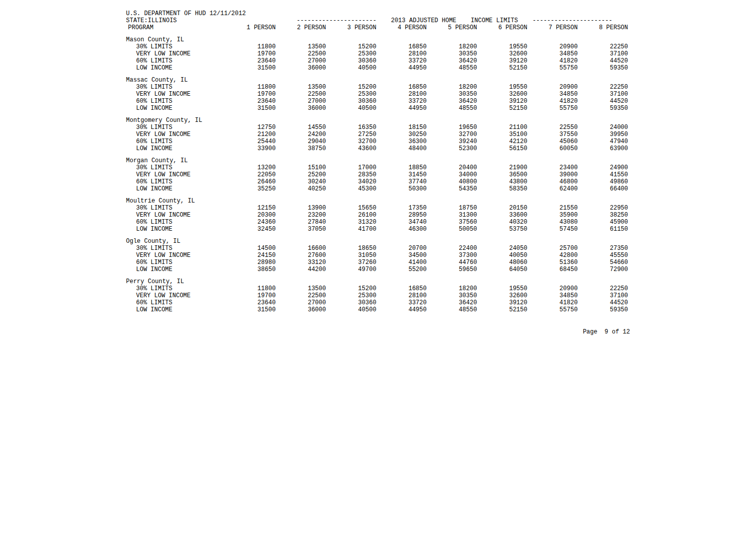U.S. DEPARTMENT OF HUD 12/11/2012
STATE:ILLINOIS ---------------------- 2013 ADJUSTED HOME INCOME LIMITS ----------------------
| PROGRAM | 1 PERSON | 2 PERSON | 3 PERSON | 4 PERSON | 5 PERSON | 6 PERSON | 7 PERSON | 8 PERSON |
| --- | --- | --- | --- | --- | --- | --- | --- | --- |
| Mason County, IL |
| 30% LIMITS | 11800 | 13500 | 15200 | 16850 | 18200 | 19550 | 20900 | 22250 |
| VERY LOW INCOME | 19700 | 22500 | 25300 | 28100 | 30350 | 32600 | 34850 | 37100 |
| 60% LIMITS | 23640 | 27000 | 30360 | 33720 | 36420 | 39120 | 41820 | 44520 |
| LOW INCOME | 31500 | 36000 | 40500 | 44950 | 48550 | 52150 | 55750 | 59350 |
| Massac County, IL |
| 30% LIMITS | 11800 | 13500 | 15200 | 16850 | 18200 | 19550 | 20900 | 22250 |
| VERY LOW INCOME | 19700 | 22500 | 25300 | 28100 | 30350 | 32600 | 34850 | 37100 |
| 60% LIMITS | 23640 | 27000 | 30360 | 33720 | 36420 | 39120 | 41820 | 44520 |
| LOW INCOME | 31500 | 36000 | 40500 | 44950 | 48550 | 52150 | 55750 | 59350 |
| Montgomery County, IL |
| 30% LIMITS | 12750 | 14550 | 16350 | 18150 | 19650 | 21100 | 22550 | 24000 |
| VERY LOW INCOME | 21200 | 24200 | 27250 | 30250 | 32700 | 35100 | 37550 | 39950 |
| 60% LIMITS | 25440 | 29040 | 32700 | 36300 | 39240 | 42120 | 45060 | 47940 |
| LOW INCOME | 33900 | 38750 | 43600 | 48400 | 52300 | 56150 | 60050 | 63900 |
| Morgan County, IL |
| 30% LIMITS | 13200 | 15100 | 17000 | 18850 | 20400 | 21900 | 23400 | 24900 |
| VERY LOW INCOME | 22050 | 25200 | 28350 | 31450 | 34000 | 36500 | 39000 | 41550 |
| 60% LIMITS | 26460 | 30240 | 34020 | 37740 | 40800 | 43800 | 46800 | 49860 |
| LOW INCOME | 35250 | 40250 | 45300 | 50300 | 54350 | 58350 | 62400 | 66400 |
| Moultrie County, IL |
| 30% LIMITS | 12150 | 13900 | 15650 | 17350 | 18750 | 20150 | 21550 | 22950 |
| VERY LOW INCOME | 20300 | 23200 | 26100 | 28950 | 31300 | 33600 | 35900 | 38250 |
| 60% LIMITS | 24360 | 27840 | 31320 | 34740 | 37560 | 40320 | 43080 | 45900 |
| LOW INCOME | 32450 | 37050 | 41700 | 46300 | 50050 | 53750 | 57450 | 61150 |
| Ogle County, IL |
| 30% LIMITS | 14500 | 16600 | 18650 | 20700 | 22400 | 24050 | 25700 | 27350 |
| VERY LOW INCOME | 24150 | 27600 | 31050 | 34500 | 37300 | 40050 | 42800 | 45550 |
| 60% LIMITS | 28980 | 33120 | 37260 | 41400 | 44760 | 48060 | 51360 | 54660 |
| LOW INCOME | 38650 | 44200 | 49700 | 55200 | 59650 | 64050 | 68450 | 72900 |
| Perry County, IL |
| 30% LIMITS | 11800 | 13500 | 15200 | 16850 | 18200 | 19550 | 20900 | 22250 |
| VERY LOW INCOME | 19700 | 22500 | 25300 | 28100 | 30350 | 32600 | 34850 | 37100 |
| 60% LIMITS | 23640 | 27000 | 30360 | 33720 | 36420 | 39120 | 41820 | 44520 |
| LOW INCOME | 31500 | 36000 | 40500 | 44950 | 48550 | 52150 | 55750 | 59350 |
Page 9 of 12